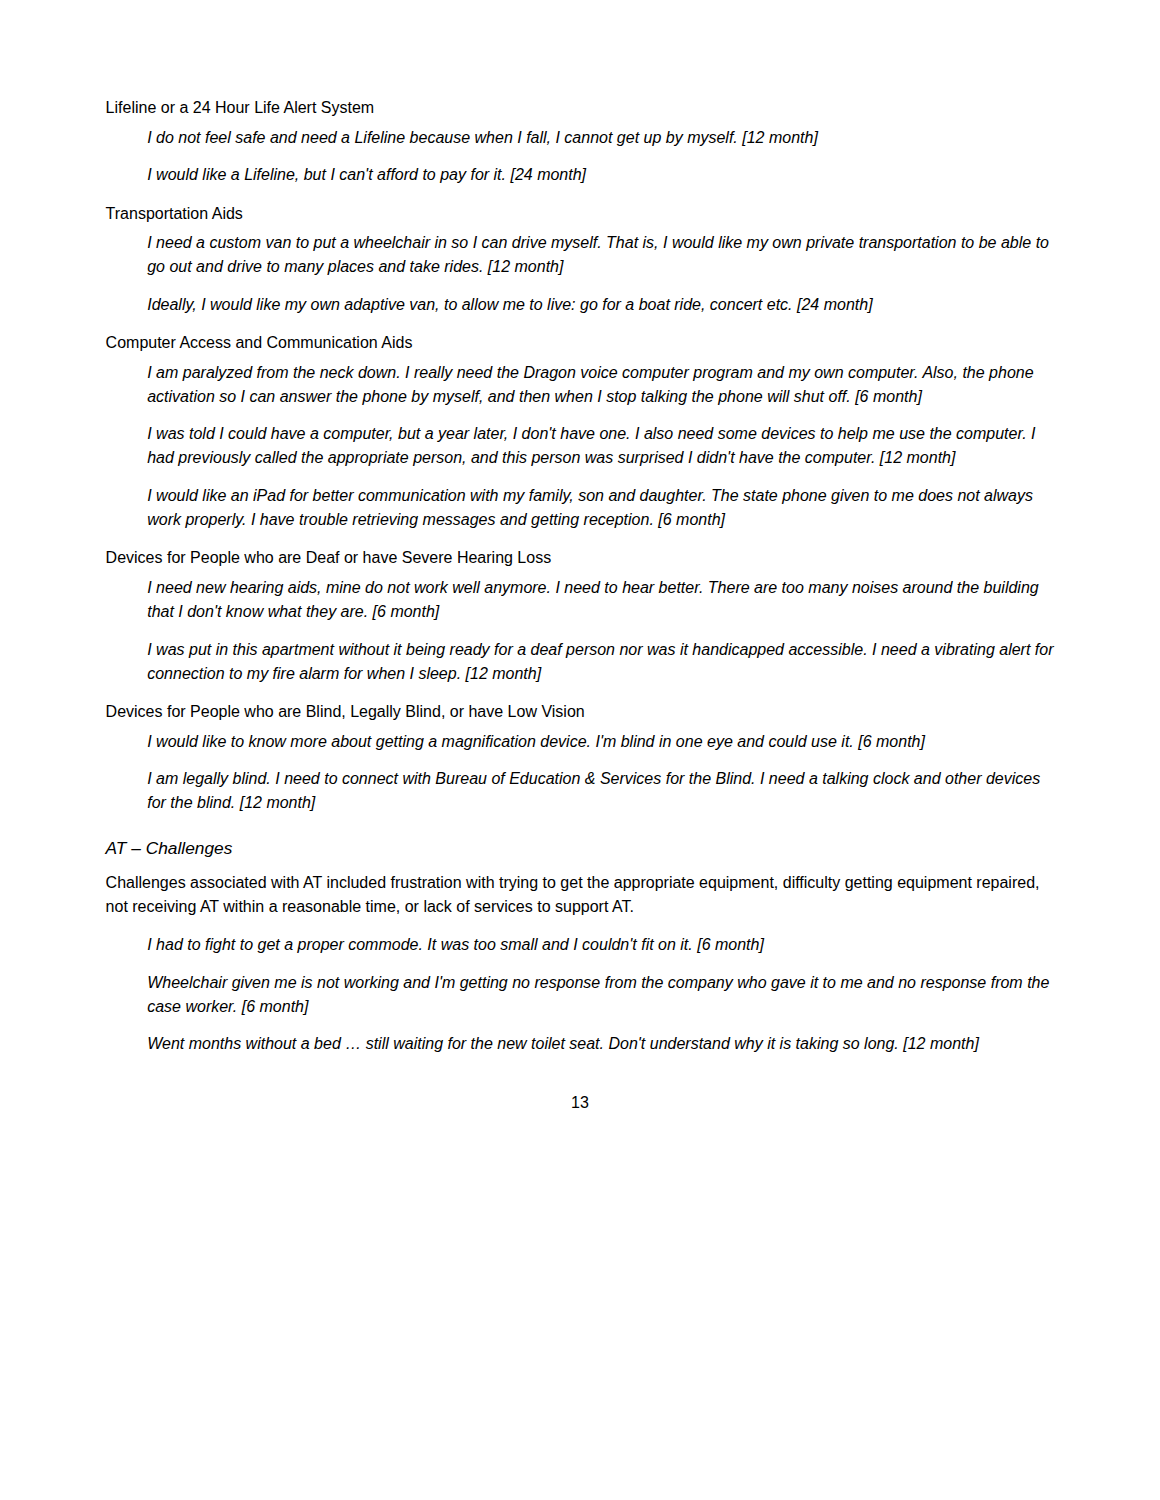Lifeline or a 24 Hour Life Alert System
I do not feel safe and need a Lifeline because when I fall, I cannot get up by myself. [12 month]
I would like a Lifeline, but I can't afford to pay for it. [24 month]
Transportation Aids
I need a custom van to put a wheelchair in so I can drive myself. That is, I would like my own private transportation to be able to go out and drive to many places and take rides. [12 month]
Ideally, I would like my own adaptive van, to allow me to live: go for a boat ride, concert etc. [24 month]
Computer Access and Communication Aids
I am paralyzed from the neck down. I really need the Dragon voice computer program and my own computer. Also, the phone activation so I can answer the phone by myself, and then when I stop talking the phone will shut off. [6 month]
I was told I could have a computer, but a year later, I don't have one. I also need some devices to help me use the computer. I had previously called the appropriate person, and this person was surprised I didn't have the computer. [12 month]
I would like an iPad for better communication with my family, son and daughter. The state phone given to me does not always work properly. I have trouble retrieving messages and getting reception. [6 month]
Devices for People who are Deaf or have Severe Hearing Loss
I need new hearing aids, mine do not work well anymore. I need to hear better. There are too many noises around the building that I don't know what they are. [6 month]
I was put in this apartment without it being ready for a deaf person nor was it handicapped accessible. I need a vibrating alert for connection to my fire alarm for when I sleep. [12 month]
Devices for People who are Blind, Legally Blind, or have Low Vision
I would like to know more about getting a magnification device. I'm blind in one eye and could use it. [6 month]
I am legally blind. I need to connect with Bureau of Education & Services for the Blind. I need a talking clock and other devices for the blind. [12 month]
AT – Challenges
Challenges associated with AT included frustration with trying to get the appropriate equipment, difficulty getting equipment repaired, not receiving AT within a reasonable time, or lack of services to support AT.
I had to fight to get a proper commode. It was too small and I couldn't fit on it. [6 month]
Wheelchair given me is not working and I'm getting no response from the company who gave it to me and no response from the case worker. [6 month]
Went months without a bed … still waiting for the new toilet seat. Don't understand why it is taking so long. [12 month]
13